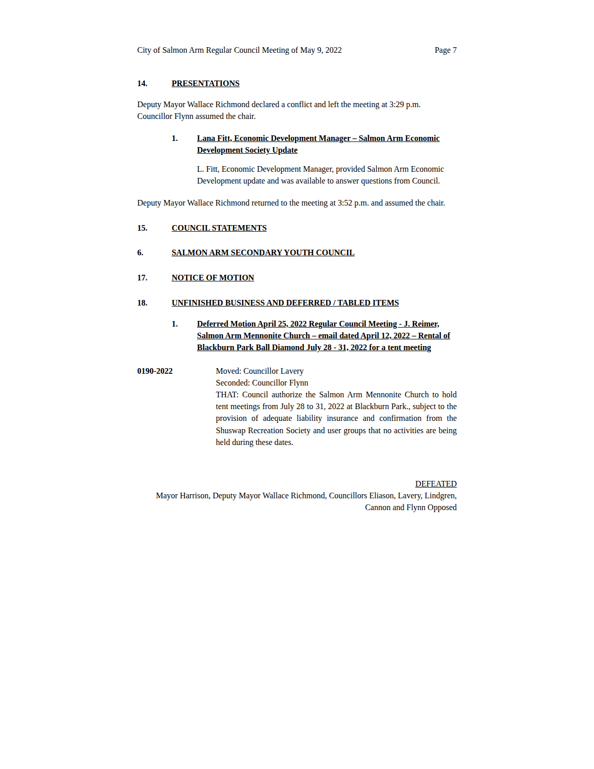City of Salmon Arm Regular Council Meeting of May 9, 2022
Page 7
14. PRESENTATIONS
Deputy Mayor Wallace Richmond declared a conflict and left the meeting at 3:29 p.m. Councillor Flynn assumed the chair.
1. Lana Fitt, Economic Development Manager – Salmon Arm Economic Development Society Update
L. Fitt, Economic Development Manager, provided Salmon Arm Economic Development update and was available to answer questions from Council.
Deputy Mayor Wallace Richmond returned to the meeting at 3:52 p.m. and assumed the chair.
15. COUNCIL STATEMENTS
6. SALMON ARM SECONDARY YOUTH COUNCIL
17. NOTICE OF MOTION
18. UNFINISHED BUSINESS AND DEFERRED / TABLED ITEMS
1. Deferred Motion April 25, 2022 Regular Council Meeting - J. Reimer, Salmon Arm Mennonite Church – email dated April 12, 2022 – Rental of Blackburn Park Ball Diamond July 28 - 31, 2022 for a tent meeting
0190-2022
Moved: Councillor Lavery
Seconded: Councillor Flynn
THAT: Council authorize the Salmon Arm Mennonite Church to hold tent meetings from July 28 to 31, 2022 at Blackburn Park., subject to the provision of adequate liability insurance and confirmation from the Shuswap Recreation Society and user groups that no activities are being held during these dates.
DEFEATED Mayor Harrison, Deputy Mayor Wallace Richmond, Councillors Eliason, Lavery, Lindgren, Cannon and Flynn Opposed